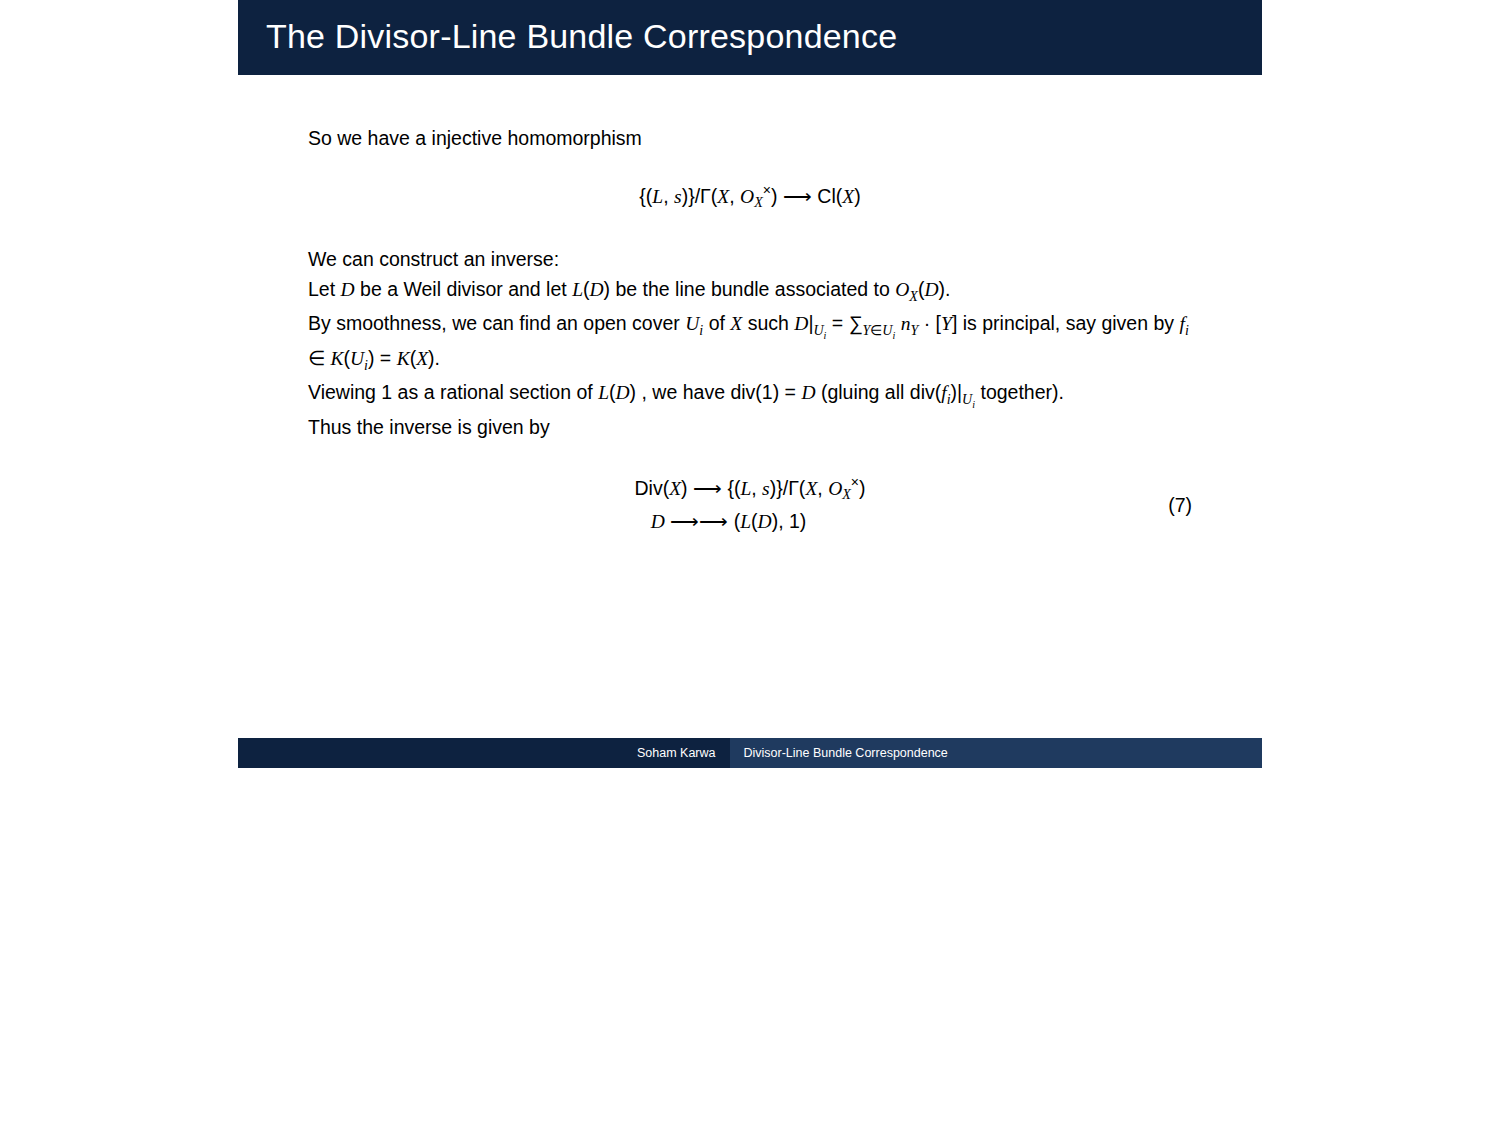The Divisor-Line Bundle Correspondence
So we have a injective homomorphism
{(L, s)}/Γ(X, OX×) ⟶ Cl(X)
We can construct an inverse:
Let D be a Weil divisor and let L(D) be the line bundle associated to OX(D).
By smoothness, we can find an open cover Ui of X such D|Ui = ∑Y∈Ui nY · [Y] is principal, say given by fi ∈ K(Ui) = K(X).
Viewing 1 as a rational section of L(D) , we have div(1) = D (gluing all div(fi)|Ui together).
Thus the inverse is given by
Div(X) ⟶ {(L, s)}/Γ(X, OX×) D ⟶⟶ (L(D), 1)
(7)
Soham Karwa
Divisor-Line Bundle Correspondence